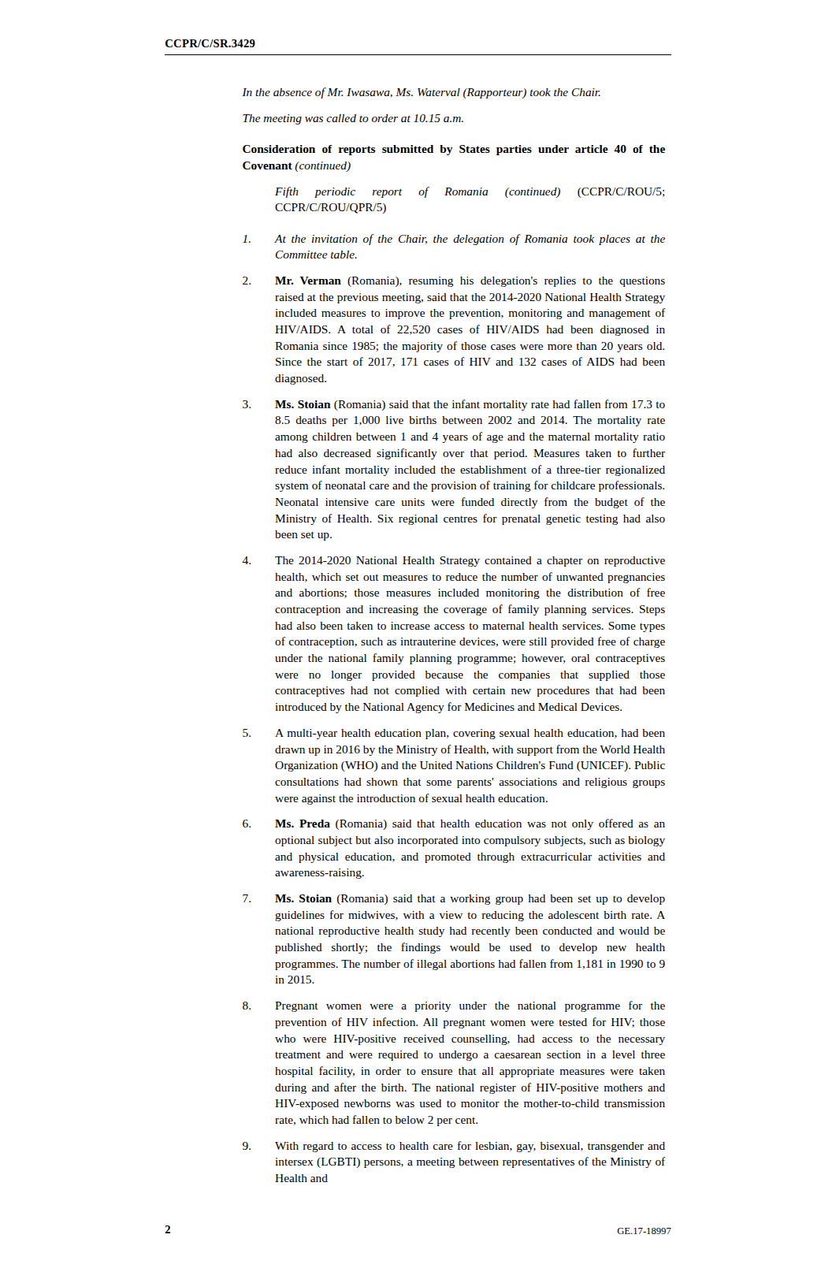CCPR/C/SR.3429
In the absence of Mr. Iwasawa, Ms. Waterval (Rapporteur) took the Chair.
The meeting was called to order at 10.15 a.m.
Consideration of reports submitted by States parties under article 40 of the Covenant (continued)
Fifth periodic report of Romania (continued) (CCPR/C/ROU/5; CCPR/C/ROU/QPR/5)
1. At the invitation of the Chair, the delegation of Romania took places at the Committee table.
2. Mr. Verman (Romania), resuming his delegation's replies to the questions raised at the previous meeting, said that the 2014-2020 National Health Strategy included measures to improve the prevention, monitoring and management of HIV/AIDS. A total of 22,520 cases of HIV/AIDS had been diagnosed in Romania since 1985; the majority of those cases were more than 20 years old. Since the start of 2017, 171 cases of HIV and 132 cases of AIDS had been diagnosed.
3. Ms. Stoian (Romania) said that the infant mortality rate had fallen from 17.3 to 8.5 deaths per 1,000 live births between 2002 and 2014. The mortality rate among children between 1 and 4 years of age and the maternal mortality ratio had also decreased significantly over that period. Measures taken to further reduce infant mortality included the establishment of a three-tier regionalized system of neonatal care and the provision of training for childcare professionals. Neonatal intensive care units were funded directly from the budget of the Ministry of Health. Six regional centres for prenatal genetic testing had also been set up.
4. The 2014-2020 National Health Strategy contained a chapter on reproductive health, which set out measures to reduce the number of unwanted pregnancies and abortions; those measures included monitoring the distribution of free contraception and increasing the coverage of family planning services. Steps had also been taken to increase access to maternal health services. Some types of contraception, such as intrauterine devices, were still provided free of charge under the national family planning programme; however, oral contraceptives were no longer provided because the companies that supplied those contraceptives had not complied with certain new procedures that had been introduced by the National Agency for Medicines and Medical Devices.
5. A multi-year health education plan, covering sexual health education, had been drawn up in 2016 by the Ministry of Health, with support from the World Health Organization (WHO) and the United Nations Children's Fund (UNICEF). Public consultations had shown that some parents' associations and religious groups were against the introduction of sexual health education.
6. Ms. Preda (Romania) said that health education was not only offered as an optional subject but also incorporated into compulsory subjects, such as biology and physical education, and promoted through extracurricular activities and awareness-raising.
7. Ms. Stoian (Romania) said that a working group had been set up to develop guidelines for midwives, with a view to reducing the adolescent birth rate. A national reproductive health study had recently been conducted and would be published shortly; the findings would be used to develop new health programmes. The number of illegal abortions had fallen from 1,181 in 1990 to 9 in 2015.
8. Pregnant women were a priority under the national programme for the prevention of HIV infection. All pregnant women were tested for HIV; those who were HIV-positive received counselling, had access to the necessary treatment and were required to undergo a caesarean section in a level three hospital facility, in order to ensure that all appropriate measures were taken during and after the birth. The national register of HIV-positive mothers and HIV-exposed newborns was used to monitor the mother-to-child transmission rate, which had fallen to below 2 per cent.
9. With regard to access to health care for lesbian, gay, bisexual, transgender and intersex (LGBTI) persons, a meeting between representatives of the Ministry of Health and
2 GE.17-18997